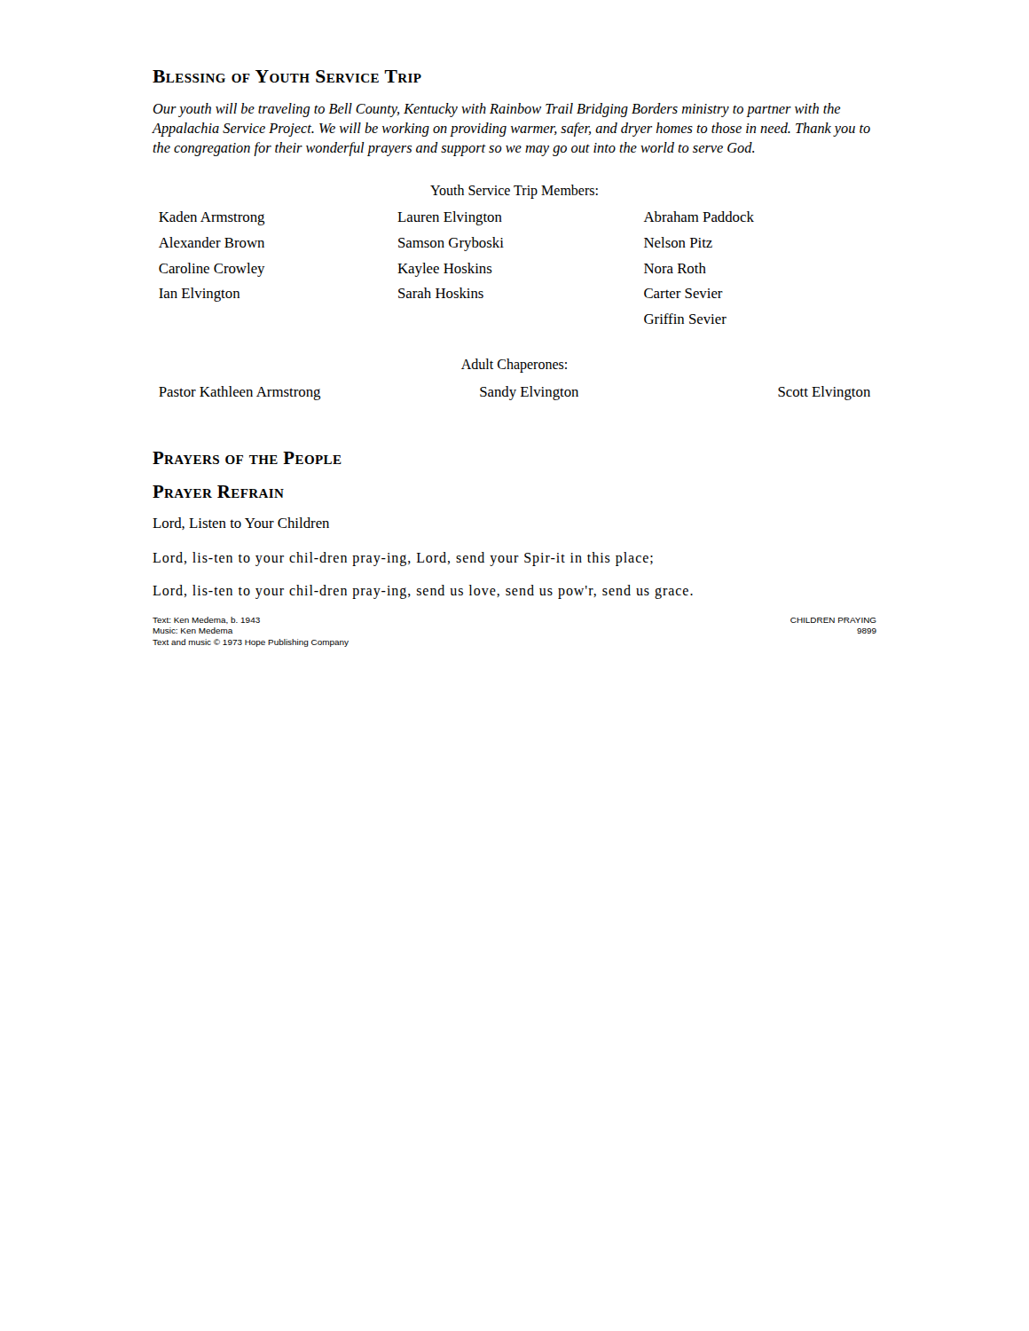Blessing of Youth Service Trip
Our youth will be traveling to Bell County, Kentucky with Rainbow Trail Bridging Borders ministry to partner with the Appalachia Service Project. We will be working on providing warmer, safer, and dryer homes to those in need. Thank you to the congregation for their wonderful prayers and support so we may go out into the world to serve God.
Youth Service Trip Members:
| Kaden Armstrong | Lauren Elvington | Abraham Paddock |
| Alexander Brown | Samson Gryboski | Nelson Pitz |
| Caroline Crowley | Kaylee Hoskins | Nora Roth |
| Ian Elvington | Sarah Hoskins | Carter Sevier |
| | | Griffin Sevier |
Adult Chaperones:
| Pastor Kathleen Armstrong | Sandy Elvington | Scott Elvington |
Prayers of the People
Prayer Refrain
Lord, Listen to Your Children
Musical notation for the refrain, shown as two systems of treble and bass staves.
Lord, lis-ten to your chil-dren pray-ing, Lord, send your Spir-it in this place;
Lord, lis-ten to your chil-dren pray-ing, send us love, send us pow'r, send us grace.
Text: Ken Medema, b. 1943
Music: Ken Medema
Text and music © 1973 Hope Publishing Company CHILDREN PRAYING
9899